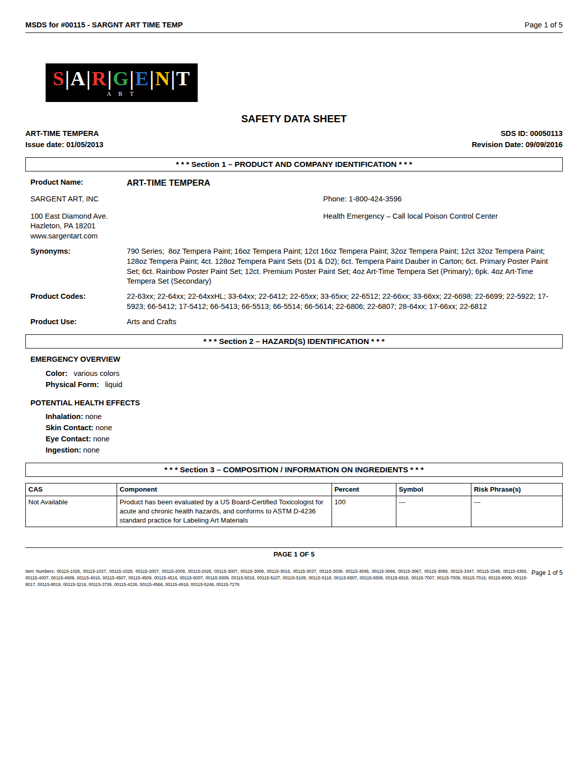MSDS for #00115 - SARGNT ART TIME TEMP
Page 1 of 5
S|A|R|G|E|N|T
A R T
SAFETY DATA SHEET
ART-TIME TEMPERA
SDS ID: 00050113
Issue date: 01/05/2013
Revision Date: 09/09/2016
* * * Section 1 – PRODUCT AND COMPANY IDENTIFICATION * * *
Product Name:
ART-TIME TEMPERA
SARGENT ART, INC
Phone: 1-800-424-3596
100 East Diamond Ave.
Hazleton, PA 18201
www.sargentart.com
Health Emergency – Call local Poison Control Center
Synonyms:
790 Series; 8oz Tempera Paint; 16oz Tempera Paint; 12ct 16oz Tempera Paint; 32oz Tempera Paint; 12ct 32oz Tempera Paint; 128oz Tempera Paint; 4ct. 128oz Tempera Paint Sets (D1 & D2); 6ct. Tempera Paint Dauber in Carton; 6ct. Primary Poster Paint Set; 6ct. Rainbow Poster Paint Set; 12ct. Premium Poster Paint Set; 4oz Art-Time Tempera Set (Primary); 6pk. 4oz Art-Time Tempera Set (Secondary)
Product Codes:
22-63xx; 22-64xx; 22-64xxHL; 33-64xx; 22-6412; 22-65xx; 33-65xx; 22-6512; 22-66xx; 33-66xx; 22-6698; 22-6699; 22-5922; 17-5923; 66-5412; 17-5412; 66-5413; 66-5513; 66-5514; 66-5614; 22-6806; 22-6807; 28-64xx; 17-66xx; 22-6812
Product Use:
Arts and Crafts
* * * Section 2 – HAZARD(S) IDENTIFICATION * * *
EMERGENCY OVERVIEW
Color: various colors
Physical Form: liquid
POTENTIAL HEALTH EFFECTS
Inhalation: none
Skin Contact: none
Eye Contact: none
Ingestion: none
* * * Section 3 – COMPOSITION / INFORMATION ON INGREDIENTS * * *
| CAS | Component | Percent | Symbol | Risk Phrase(s) |
| --- | --- | --- | --- | --- |
| Not Available | Product has been evaluated by a US Board-Certified Toxicologist for acute and chronic health hazards, and conforms to ASTM D-4236 standard practice for Labeling Art Materials | 100 | --- | --- |
PAGE 1 OF 5
Page 1 of 5 Item Numbers: 00115-1026, 00115-1027, 00115-1029, 00115-2007, 00115-2009, 00115-2026, 00115-3007, 00115-3009, 00115-3016, 00115-3037, 00115-3039, 00115-3046, 00115-3066, 00115-3067, 00115-3069, 00115-3347, 00115-3349, 00115-3356, 00115-4007, 00115-4009, 00115-4016, 00115-4507, 00115-4509, 00115-4516, 00115-5007, 00115-5009, 00115-5016, 00115-5107, 00115-5109, 00115-5116, 00115-6507, 00115-6509, 00115-6516, 00115-7007, 00115-7009, 00115-7016, 00115-8006, 00115-8017, 00115-8019, 00115-3216, 00115-3726, 00115-4226, 00115-4566, 00115-4916, 00115-5246, 00115-7276